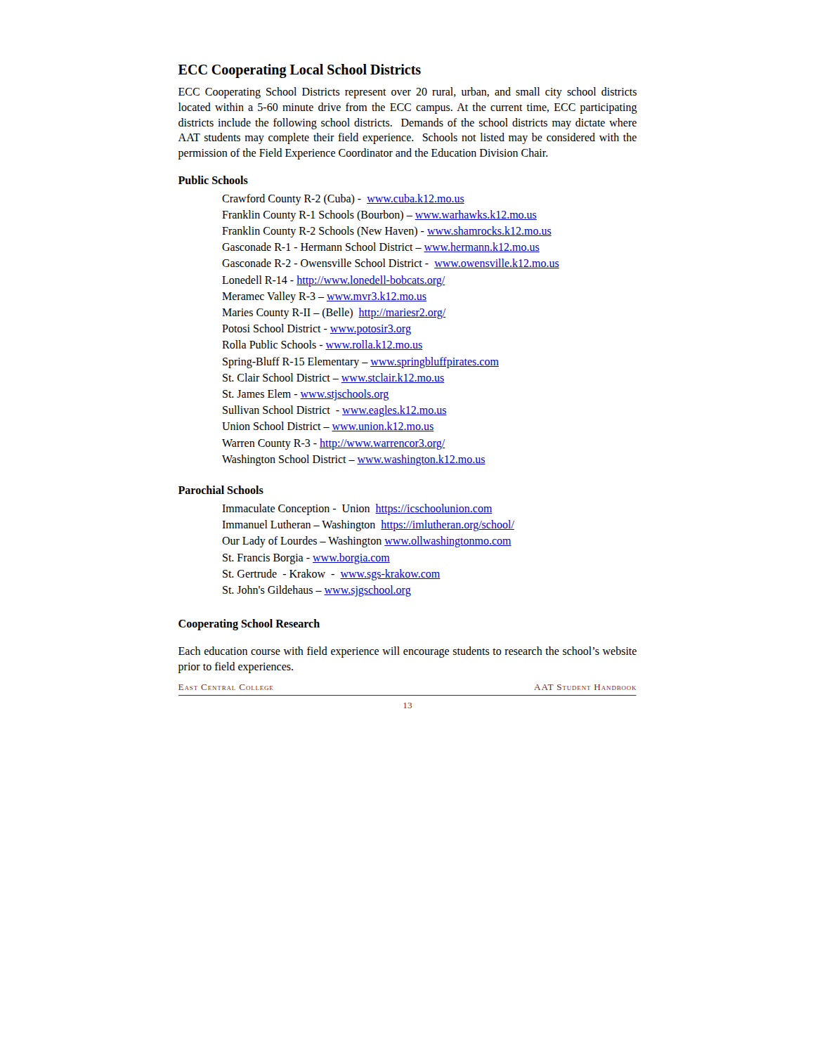ECC Cooperating Local School Districts
ECC Cooperating School Districts represent over 20 rural, urban, and small city school districts located within a 5-60 minute drive from the ECC campus. At the current time, ECC participating districts include the following school districts. Demands of the school districts may dictate where AAT students may complete their field experience. Schools not listed may be considered with the permission of the Field Experience Coordinator and the Education Division Chair.
Public Schools
Crawford County R-2 (Cuba) - www.cuba.k12.mo.us
Franklin County R-1 Schools (Bourbon) – www.warhawks.k12.mo.us
Franklin County R-2 Schools (New Haven) - www.shamrocks.k12.mo.us
Gasconade R-1 - Hermann School District – www.hermann.k12.mo.us
Gasconade R-2 - Owensville School District - www.owensville.k12.mo.us
Lonedell R-14 - http://www.lonedell-bobcats.org/
Meramec Valley R-3 – www.mvr3.k12.mo.us
Maries County R-II – (Belle) http://mariesr2.org/
Potosi School District - www.potosir3.org
Rolla Public Schools - www.rolla.k12.mo.us
Spring-Bluff R-15 Elementary – www.springbluffpirates.com
St. Clair School District – www.stclair.k12.mo.us
St. James Elem - www.stjschools.org
Sullivan School District - www.eagles.k12.mo.us
Union School District – www.union.k12.mo.us
Warren County R-3 - http://www.warrencor3.org/
Washington School District – www.washington.k12.mo.us
Parochial Schools
Immaculate Conception - Union https://icschoolunion.com
Immanuel Lutheran – Washington https://imlutheran.org/school/
Our Lady of Lourdes – Washington www.ollwashingtonmo.com
St. Francis Borgia - www.borgia.com
St. Gertrude - Krakow - www.sgs-krakow.com
St. John's Gildehaus – www.sjgschool.org
Cooperating School Research
Each education course with field experience will encourage students to research the school’s website prior to field experiences.
East Central College AAT Student Handbook
13